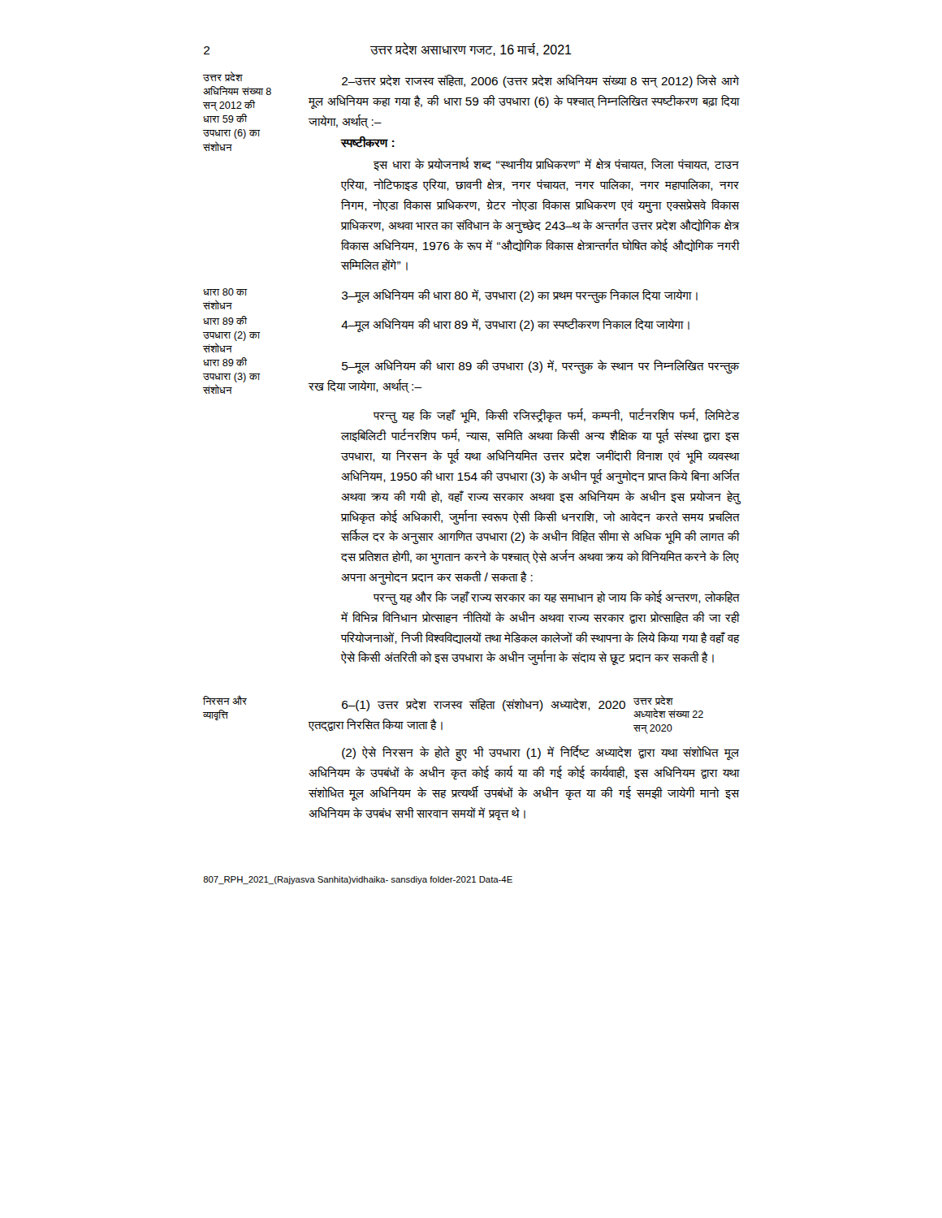2
उत्तर प्रदेश असाधारण गजट, 16 मार्च, 2021
| उत्तर प्रदेश अधिनियम संख्या 8 सन् 2012 की धारा 59 की उपधारा (6) का संशोधन | 2–उत्तर प्रदेश राजस्व संहिता, 2006 (उत्तर प्रदेश अधिनियम संख्या 8 सन् 2012) जिसे आगे मूल अधिनियम कहा गया है, की धारा 59 की उपधारा (6) के पश्चात् निम्नलिखित स्पष्टीकरण बढ़ा दिया जायेगा, अर्थात् :– स्पष्टीकरण : इस धारा के प्रयोजनार्थ शब्द “स्थानीय प्राधिकरण” में क्षेत्र पंचायत, जिला पंचायत, टाउन एरिया, नोटिफाइड एरिया, छावनी क्षेत्र, नगर पंचायत, नगर पालिका, नगर महापालिका, नगर निगम, नोएडा विकास प्राधिकरण, ग्रेटर नोएडा विकास प्राधिकरण एवं यमुना एक्सप्रेसवे विकास प्राधिकरण, अथवा भारत का संविधान के अनुच्छेद 243–थ के अन्तर्गत उत्तर प्रदेश औद्योगिक क्षेत्र विकास अधिनियम, 1976 के रूप में “औद्योगिक विकास क्षेत्रान्तर्गत घोषित कोई औद्योगिक नगरी सम्मिलित होंगे”। |
| धारा 80 का संशोधन | 3–मूल अधिनियम की धारा 80 में, उपधारा (2) का प्रथम परन्तुक निकाल दिया जायेगा। |
| धारा 89 की उपधारा (2) का संशोधन | 4–मूल अधिनियम की धारा 89 में, उपधारा (2) का स्पष्टीकरण निकाल दिया जायेगा। |
| धारा 89 की उपधारा (3) का संशोधन | 5–मूल अधिनियम की धारा 89 की उपधारा (3) में, परन्तुक के स्थान पर निम्नलिखित परन्तुक रख दिया जायेगा, अर्थात् :– परन्तु यह कि जहाँ भूमि, किसी रजिस्ट्रीकृत फर्म, कम्पनी, पार्टनरशिप फर्म, लिमिटेड लाइबिलिटी पार्टनरशिप फर्म, न्यास, समिति अथवा किसी अन्य शैक्षिक या पूर्त संस्था द्वारा इस उपधारा, या निरसन के पूर्व यथा अधिनियमित उत्तर प्रदेश जमींदारी विनाश एवं भूमि व्यवस्था अधिनियम, 1950 की धारा 154 की उपधारा (3) के अधीन पूर्व अनुमोदन प्राप्त किये बिना अर्जित अथवा क्रय की गयी हो, वहाँ राज्य सरकार अथवा इस अधिनियम के अधीन इस प्रयोजन हेतु प्राधिकृत कोई अधिकारी, जुर्माना स्वरूप ऐसी किसी धनराशि, जो आवेदन करते समय प्रचलित सर्किल दर के अनुसार आगणित उपधारा (2) के अधीन विहित सीमा से अधिक भूमि की लागत की दस प्रतिशत होगी, का भुगतान करने के पश्चात् ऐसे अर्जन अथवा क्रय को विनियमित करने के लिए अपना अनुमोदन प्रदान कर सकती / सकता है : परन्तु यह और कि जहाँ राज्य सरकार का यह समाधान हो जाय कि कोई अन्तरण, लोकहित में विभिन्न विनिधान प्रोत्साहन नीतियों के अधीन अथवा राज्य सरकार द्वारा प्रोत्साहित की जा रही परियोजनाओं, निजी विश्वविद्यालयों तथा मेडिकल कालेजों की स्थापना के लिये किया गया है वहाँ वह ऐसे किसी अंतरिती को इस उपधारा के अधीन जुर्माना के संदाय से छूट प्रदान कर सकती है। |
| निरसन और व्यावृत्ति | 6–(1) उत्तर प्रदेश राजस्व संहिता (संशोधन) अध्यादेश, 2020 एतद्द्वारा निरसित किया जाता है। उत्तर प्रदेश अध्यादेश संख्या 22 सन् 2020 (2) ऐसे निरसन के होते हुए भी उपधारा (1) में निर्दिष्ट अध्यादेश द्वारा यथा संशोधित मूल अधिनियम के उपबंधों के अधीन कृत कोई कार्य या की गई कोई कार्यवाही, इस अधिनियम द्वारा यथा संशोधित मूल अधिनियम के सह प्रत्यर्थी उपबंधों के अधीन कृत या की गई समझी जायेगी मानो इस अधिनियम के उपबंध सभी सारवान समयों में प्रवृत्त थे। |
807_RPH_2021_(Rajyasva Sanhita)vidhaika- sansdiya folder-2021 Data-4E